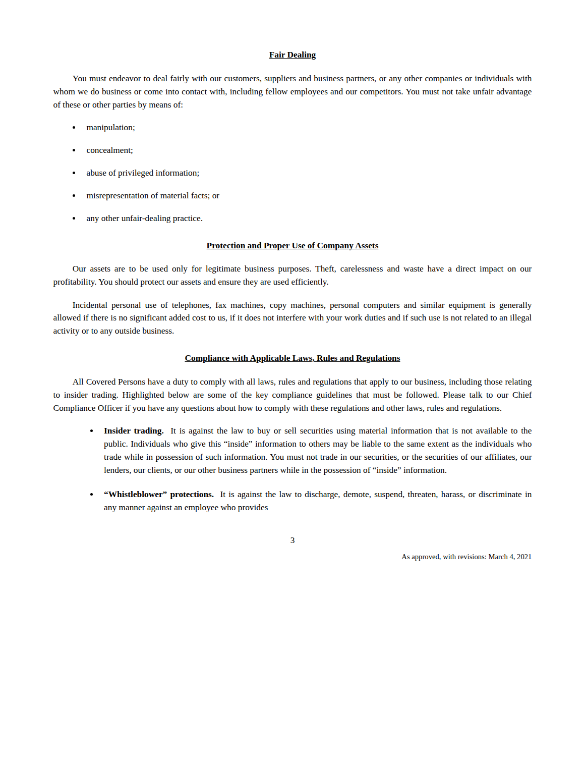Fair Dealing
You must endeavor to deal fairly with our customers, suppliers and business partners, or any other companies or individuals with whom we do business or come into contact with, including fellow employees and our competitors. You must not take unfair advantage of these or other parties by means of:
manipulation;
concealment;
abuse of privileged information;
misrepresentation of material facts; or
any other unfair-dealing practice.
Protection and Proper Use of Company Assets
Our assets are to be used only for legitimate business purposes. Theft, carelessness and waste have a direct impact on our profitability. You should protect our assets and ensure they are used efficiently.
Incidental personal use of telephones, fax machines, copy machines, personal computers and similar equipment is generally allowed if there is no significant added cost to us, if it does not interfere with your work duties and if such use is not related to an illegal activity or to any outside business.
Compliance with Applicable Laws, Rules and Regulations
All Covered Persons have a duty to comply with all laws, rules and regulations that apply to our business, including those relating to insider trading. Highlighted below are some of the key compliance guidelines that must be followed. Please talk to our Chief Compliance Officer if you have any questions about how to comply with these regulations and other laws, rules and regulations.
Insider trading. It is against the law to buy or sell securities using material information that is not available to the public. Individuals who give this “inside” information to others may be liable to the same extent as the individuals who trade while in possession of such information. You must not trade in our securities, or the securities of our affiliates, our lenders, our clients, or our other business partners while in the possession of “inside” information.
“Whistleblower” protections. It is against the law to discharge, demote, suspend, threaten, harass, or discriminate in any manner against an employee who provides
3
As approved, with revisions: March 4, 2021